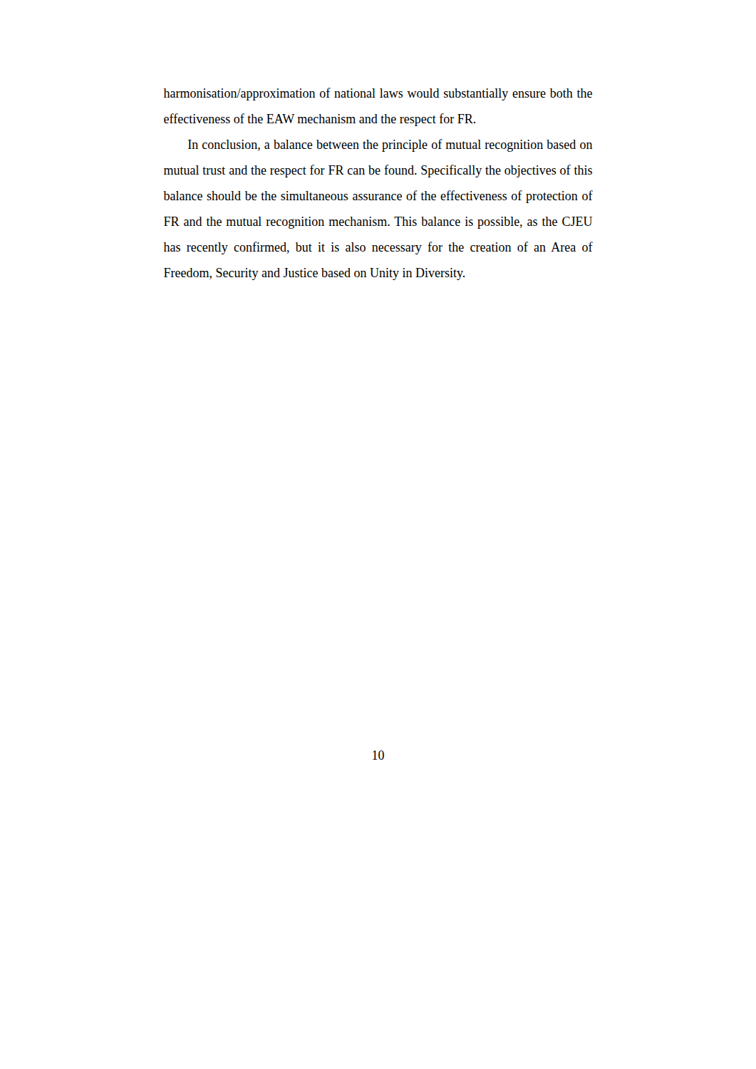harmonisation/approximation of national laws would substantially ensure both the effectiveness of the EAW mechanism and the respect for FR.
In conclusion, a balance between the principle of mutual recognition based on mutual trust and the respect for FR can be found. Specifically the objectives of this balance should be the simultaneous assurance of the effectiveness of protection of FR and the mutual recognition mechanism. This balance is possible, as the CJEU has recently confirmed, but it is also necessary for the creation of an Area of Freedom, Security and Justice based on Unity in Diversity.
10